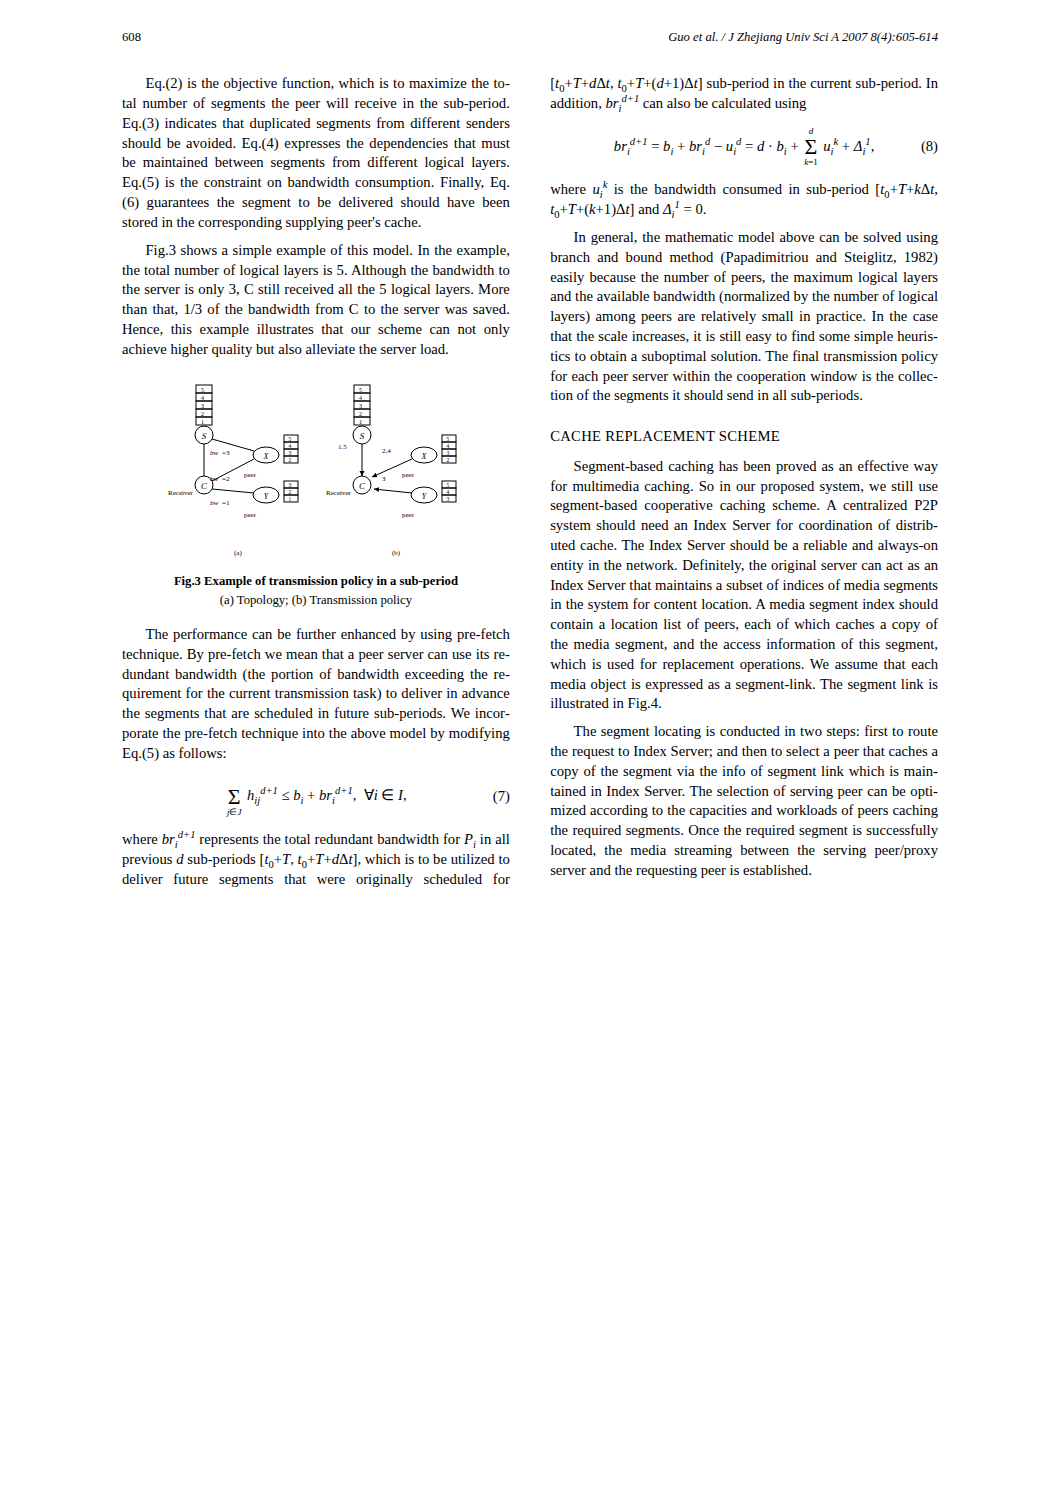608 Guo et al. / J Zhejiang Univ Sci A 2007 8(4):605-614
Eq.(2) is the objective function, which is to maximize the total number of segments the peer will receive in the sub-period. Eq.(3) indicates that duplicated segments from different senders should be avoided. Eq.(4) expresses the dependencies that must be maintained between segments from different logical layers. Eq.(5) is the constraint on bandwidth consumption. Finally, Eq.(6) guarantees the segment to be delivered should have been stored in the corresponding supplying peer's cache.
Fig.3 shows a simple example of this model. In the example, the total number of logical layers is 5. Although the bandwidth to the server is only 3, C still received all the 5 logical layers. More than that, 1/3 of the bandwidth from C to the server was saved. Hence, this example illustrates that our scheme can not only achieve higher quality but also alleviate the server load.
5 4 3 2 1 S X 5 4 3 2 C Y 3 2 1 bw=3 bw=2 bw=1 Receiver peer peer (a) 5 4 3 2 1 S X 5 4 3 2 C Y 5 4 3 1.5 2,4 3 Receiver peer peer (b)
Fig.3 Example of transmission policy in a sub-period
(a) Topology; (b) Transmission policy
The performance can be further enhanced by using pre-fetch technique. By pre-fetch we mean that a peer server can use its redundant bandwidth (the portion of bandwidth exceeding the requirement for the current transmission task) to deliver in advance the segments that are scheduled in future sub-periods. We incorporate the pre-fetch technique into the above model by modifying Eq.(5) as follows:
Σj∈J hijd+1 ≤ bi + brid+1, ∀i ∈ I, (7)
where brid+1 represents the total redundant bandwidth for Pi in all previous d sub-periods [t0+T, t0+T+d Δt], which is to be utilized to deliver future segments that were originally scheduled for [t0+T+d Δt, t0+T+(d+1)Δt] sub-period in the current sub-period. In addition, brid+1 can also be calculated using
brid+1 = bi + brid − uid = d · bi + dΣk=1 uik + Δi1, (8)
where uik is the bandwidth consumed in sub-period [t0+T+k Δt, t0+T+(k+1)Δt] and Δi1 = 0.
In general, the mathematic model above can be solved using branch and bound method (Papadimitriou and Steiglitz, 1982) easily because the number of peers, the maximum logical layers and the available bandwidth (normalized by the number of logical layers) among peers are relatively small in practice. In the case that the scale increases, it is still easy to find some simple heuristics to obtain a suboptimal solution. The final transmission policy for each peer server within the cooperation window is the collection of the segments it should send in all sub-periods.
Cache replacement scheme
Segment-based caching has been proved as an effective way for multimedia caching. So in our proposed system, we still use segment-based cooperative caching scheme. A centralized P2P system should need an Index Server for coordination of distributed cache. The Index Server should be a reliable and always-on entity in the network. Definitely, the original server can act as an Index Server that maintains a subset of indices of media segments in the system for content location. A media segment index should contain a location list of peers, each of which caches a copy of the media segment, and the access information of this segment, which is used for replacement operations. We assume that each media object is expressed as a segment-link. The segment link is illustrated in Fig.4.
The segment locating is conducted in two steps: first to route the request to Index Server; and then to select a peer that caches a copy of the segment via the info of segment link which is maintained in Index Server. The selection of serving peer can be optimized according to the capacities and workloads of peers caching the required segments. Once the required segment is successfully located, the media streaming between the serving peer/proxy server and the requesting peer is established.